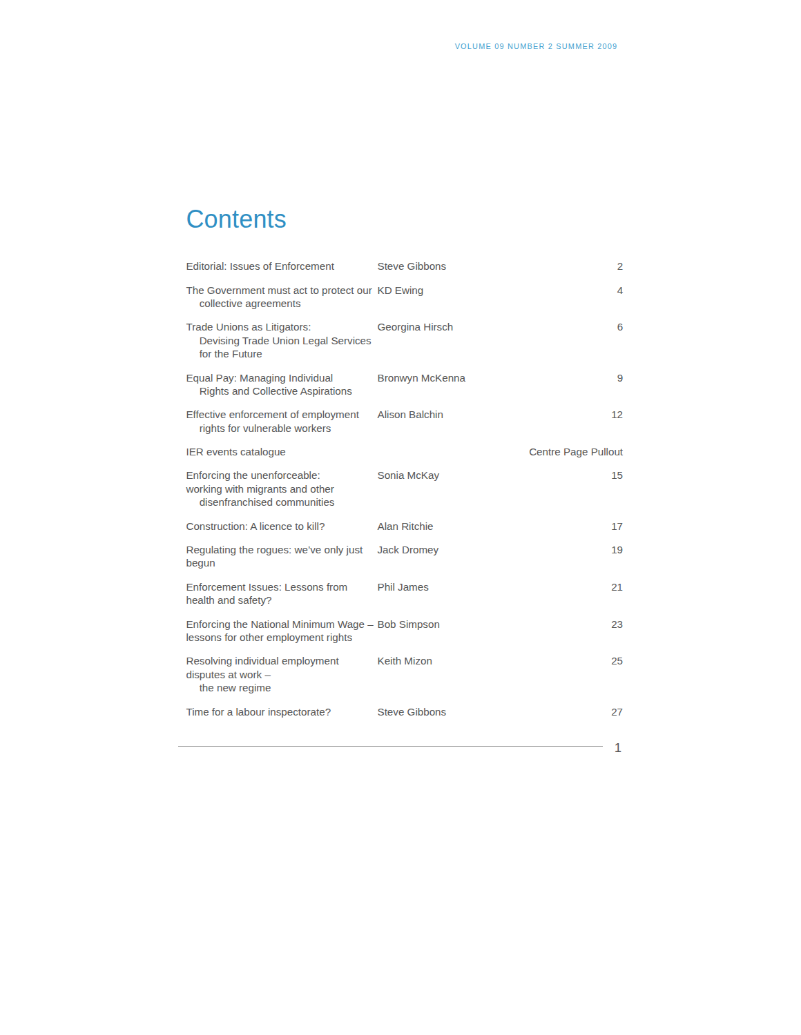Volume 09 Number 2 Summer 2009
Contents
| Editorial: Issues of Enforcement | Steve Gibbons | 2 |
| The Government must act to protect our collective agreements | KD Ewing | 4 |
| Trade Unions as Litigators: Devising Trade Union Legal Services for the Future | Georgina Hirsch | 6 |
| Equal Pay: Managing Individual Rights and Collective Aspirations | Bronwyn McKenna | 9 |
| Effective enforcement of employment rights for vulnerable workers | Alison Balchin | 12 |
| IER events catalogue | | Centre Page Pullout |
| Enforcing the unenforceable: working with migrants and other disenfranchised communities | Sonia McKay | 15 |
| Construction: A licence to kill? | Alan Ritchie | 17 |
| Regulating the rogues: we’ve only just begun | Jack Dromey | 19 |
| Enforcement Issues: Lessons from health and safety? | Phil James | 21 |
| Enforcing the National Minimum Wage – lessons for other employment rights | Bob Simpson | 23 |
| Resolving individual employment disputes at work – the new regime | Keith Mizon | 25 |
| Time for a labour inspectorate? | Steve Gibbons | 27 |
1